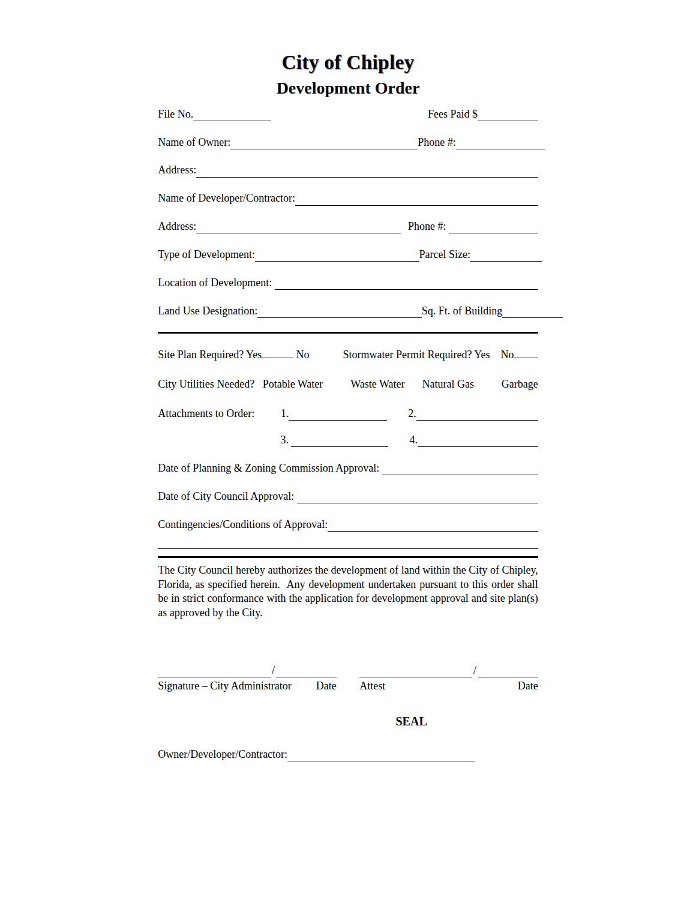City of Chipley
Development Order
File No.
Fees Paid $
Name of Owner:
Phone #:
Address:
Name of Developer/Contractor:
Address:
Phone #:
Type of Development:
Parcel Size:
Location of Development:
Land Use Designation:
Sq. Ft. of Building
Site Plan Required? Yes No
Stormwater Permit Required? Yes No
City Utilities Needed? Potable Water Waste Water Natural Gas Garbage
Attachments to Order: 1. 2.
Attachments to Order: 3. 4.
Date of Planning & Zoning Commission Approval:
Date of City Council Approval:
Contingencies/Conditions of Approval:
The City Council hereby authorizes the development of land within the City of Chipley, Florida, as specified herein. Any development undertaken pursuant to this order shall be in strict conformance with the application for development approval and site plan(s) as approved by the City.
/
Signature – City Administrator Date
/
Attest Date
SEAL
Owner/Developer/Contractor: